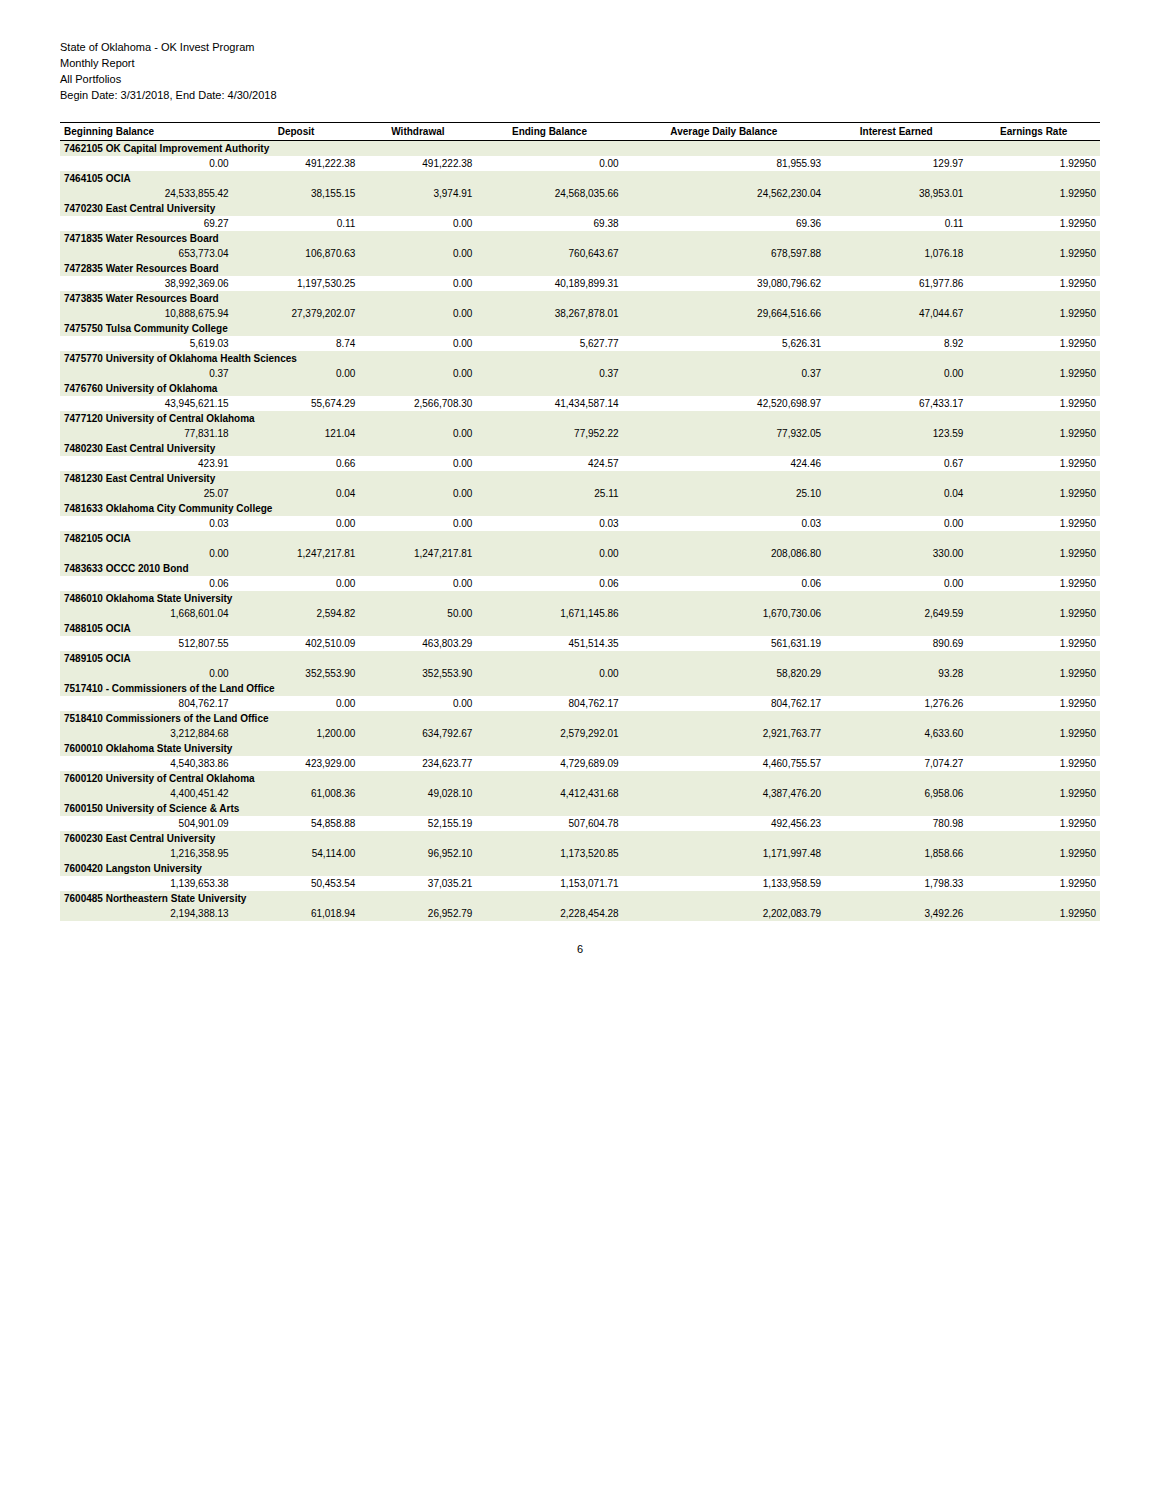State of Oklahoma - OK Invest Program
Monthly Report
All Portfolios
Begin Date: 3/31/2018, End Date: 4/30/2018
| Beginning Balance | Deposit | Withdrawal | Ending Balance | Average Daily Balance | Interest Earned | Earnings Rate |
| --- | --- | --- | --- | --- | --- | --- |
| 7462105 OK Capital Improvement Authority |
| 0.00 | 491,222.38 | 491,222.38 | 0.00 | 81,955.93 | 129.97 | 1.92950 |
| 7464105 OCIA |
| 24,533,855.42 | 38,155.15 | 3,974.91 | 24,568,035.66 | 24,562,230.04 | 38,953.01 | 1.92950 |
| 7470230 East Central University |
| 69.27 | 0.11 | 0.00 | 69.38 | 69.36 | 0.11 | 1.92950 |
| 7471835 Water Resources Board |
| 653,773.04 | 106,870.63 | 0.00 | 760,643.67 | 678,597.88 | 1,076.18 | 1.92950 |
| 7472835 Water Resources Board |
| 38,992,369.06 | 1,197,530.25 | 0.00 | 40,189,899.31 | 39,080,796.62 | 61,977.86 | 1.92950 |
| 7473835 Water Resources Board |
| 10,888,675.94 | 27,379,202.07 | 0.00 | 38,267,878.01 | 29,664,516.66 | 47,044.67 | 1.92950 |
| 7475750 Tulsa Community College |
| 5,619.03 | 8.74 | 0.00 | 5,627.77 | 5,626.31 | 8.92 | 1.92950 |
| 7475770 University of Oklahoma Health Sciences |
| 0.37 | 0.00 | 0.00 | 0.37 | 0.37 | 0.00 | 1.92950 |
| 7476760 University of Oklahoma |
| 43,945,621.15 | 55,674.29 | 2,566,708.30 | 41,434,587.14 | 42,520,698.97 | 67,433.17 | 1.92950 |
| 7477120 University of Central Oklahoma |
| 77,831.18 | 121.04 | 0.00 | 77,952.22 | 77,932.05 | 123.59 | 1.92950 |
| 7480230 East Central University |
| 423.91 | 0.66 | 0.00 | 424.57 | 424.46 | 0.67 | 1.92950 |
| 7481230 East Central University |
| 25.07 | 0.04 | 0.00 | 25.11 | 25.10 | 0.04 | 1.92950 |
| 7481633 Oklahoma City Community College |
| 0.03 | 0.00 | 0.00 | 0.03 | 0.03 | 0.00 | 1.92950 |
| 7482105 OCIA |
| 0.00 | 1,247,217.81 | 1,247,217.81 | 0.00 | 208,086.80 | 330.00 | 1.92950 |
| 7483633 OCCC 2010 Bond |
| 0.06 | 0.00 | 0.00 | 0.06 | 0.06 | 0.00 | 1.92950 |
| 7486010 Oklahoma State University |
| 1,668,601.04 | 2,594.82 | 50.00 | 1,671,145.86 | 1,670,730.06 | 2,649.59 | 1.92950 |
| 7488105 OCIA |
| 512,807.55 | 402,510.09 | 463,803.29 | 451,514.35 | 561,631.19 | 890.69 | 1.92950 |
| 7489105 OCIA |
| 0.00 | 352,553.90 | 352,553.90 | 0.00 | 58,820.29 | 93.28 | 1.92950 |
| 7517410 - Commissioners of the Land Office |
| 804,762.17 | 0.00 | 0.00 | 804,762.17 | 804,762.17 | 1,276.26 | 1.92950 |
| 7518410 Commissioners of the Land Office |
| 3,212,884.68 | 1,200.00 | 634,792.67 | 2,579,292.01 | 2,921,763.77 | 4,633.60 | 1.92950 |
| 7600010 Oklahoma State University |
| 4,540,383.86 | 423,929.00 | 234,623.77 | 4,729,689.09 | 4,460,755.57 | 7,074.27 | 1.92950 |
| 7600120 University of Central Oklahoma |
| 4,400,451.42 | 61,008.36 | 49,028.10 | 4,412,431.68 | 4,387,476.20 | 6,958.06 | 1.92950 |
| 7600150 University of Science & Arts |
| 504,901.09 | 54,858.88 | 52,155.19 | 507,604.78 | 492,456.23 | 780.98 | 1.92950 |
| 7600230 East Central University |
| 1,216,358.95 | 54,114.00 | 96,952.10 | 1,173,520.85 | 1,171,997.48 | 1,858.66 | 1.92950 |
| 7600420 Langston University |
| 1,139,653.38 | 50,453.54 | 37,035.21 | 1,153,071.71 | 1,133,958.59 | 1,798.33 | 1.92950 |
| 7600485 Northeastern State University |
| 2,194,388.13 | 61,018.94 | 26,952.79 | 2,228,454.28 | 2,202,083.79 | 3,492.26 | 1.92950 |
6